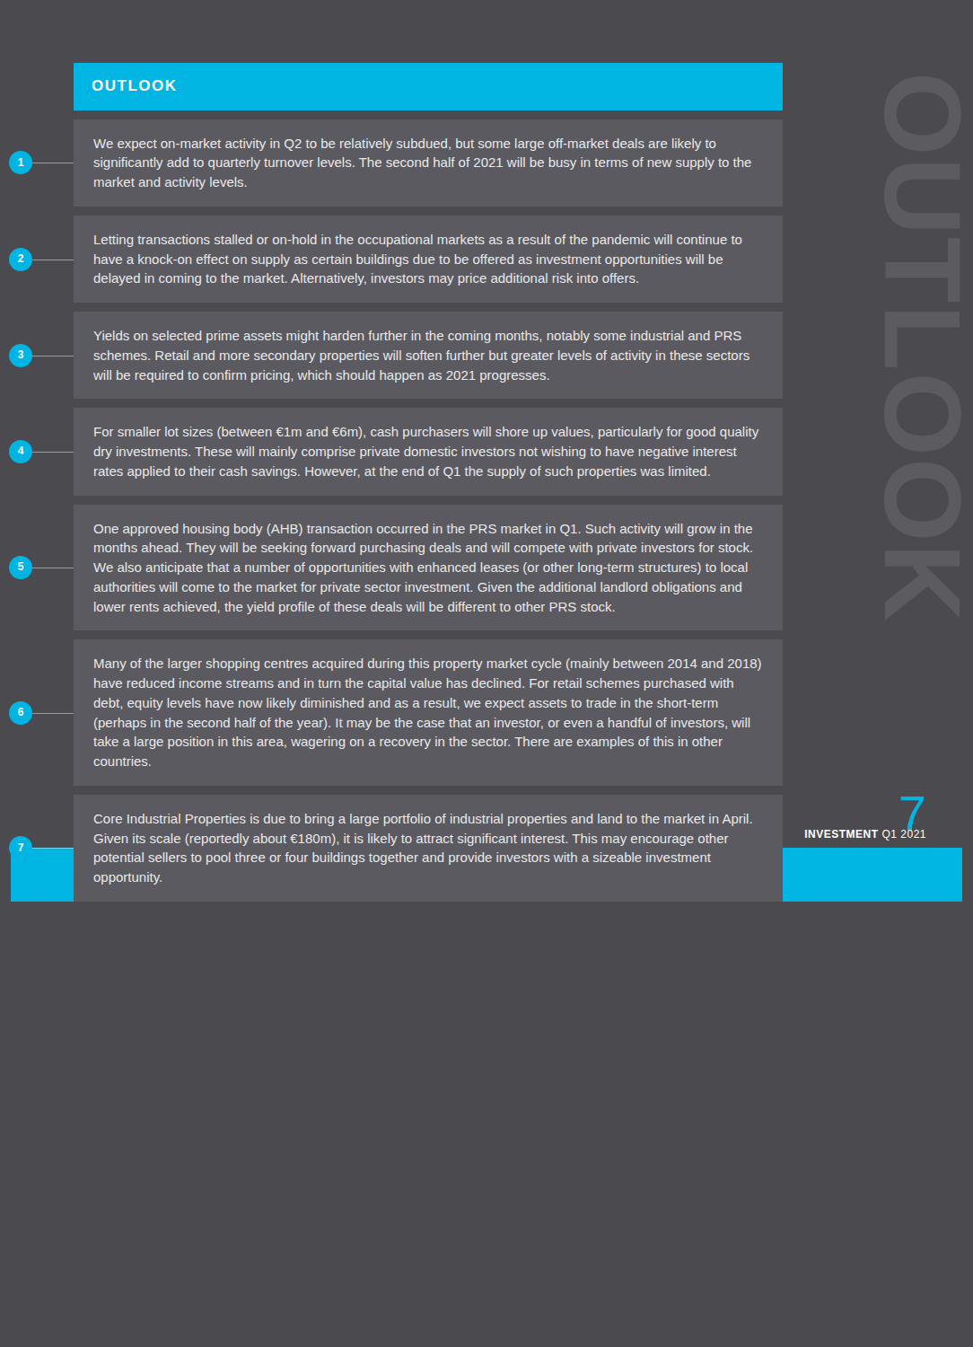OUTLOOK
OUTLOOK
1
We expect on-market activity in Q2 to be relatively subdued, but some large off-market deals are likely to significantly add to quarterly turnover levels. The second half of 2021 will be busy in terms of new supply to the market and activity levels.
2
Letting transactions stalled or on-hold in the occupational markets as a result of the pandemic will continue to have a knock-on effect on supply as certain buildings due to be offered as investment opportunities will be delayed in coming to the market. Alternatively, investors may price additional risk into offers.
3
Yields on selected prime assets might harden further in the coming months, notably some industrial and PRS schemes. Retail and more secondary properties will soften further but greater levels of activity in these sectors will be required to confirm pricing, which should happen as 2021 progresses.
4
For smaller lot sizes (between €1m and €6m), cash purchasers will shore up values, particularly for good quality dry investments. These will mainly comprise private domestic investors not wishing to have negative interest rates applied to their cash savings. However, at the end of Q1 the supply of such properties was limited.
5
One approved housing body (AHB) transaction occurred in the PRS market in Q1. Such activity will grow in the months ahead. They will be seeking forward purchasing deals and will compete with private investors for stock. We also anticipate that a number of opportunities with enhanced leases (or other long-term structures) to local authorities will come to the market for private sector investment. Given the additional landlord obligations and lower rents achieved, the yield profile of these deals will be different to other PRS stock.
6
Many of the larger shopping centres acquired during this property market cycle (mainly between 2014 and 2018) have reduced income streams and in turn the capital value has declined. For retail schemes purchased with debt, equity levels have now likely diminished and as a result, we expect assets to trade in the short-term (perhaps in the second half of the year). It may be the case that an investor, or even a handful of investors, will take a large position in this area, wagering on a recovery in the sector. There are examples of this in other countries.
7
Core Industrial Properties is due to bring a large portfolio of industrial properties and land to the market in April. Given its scale (reportedly about €180m), it is likely to attract significant interest. This may encourage other potential sellers to pool three or four buildings together and provide investors with a sizeable investment opportunity.
7
INVESTMENT Q1 2021